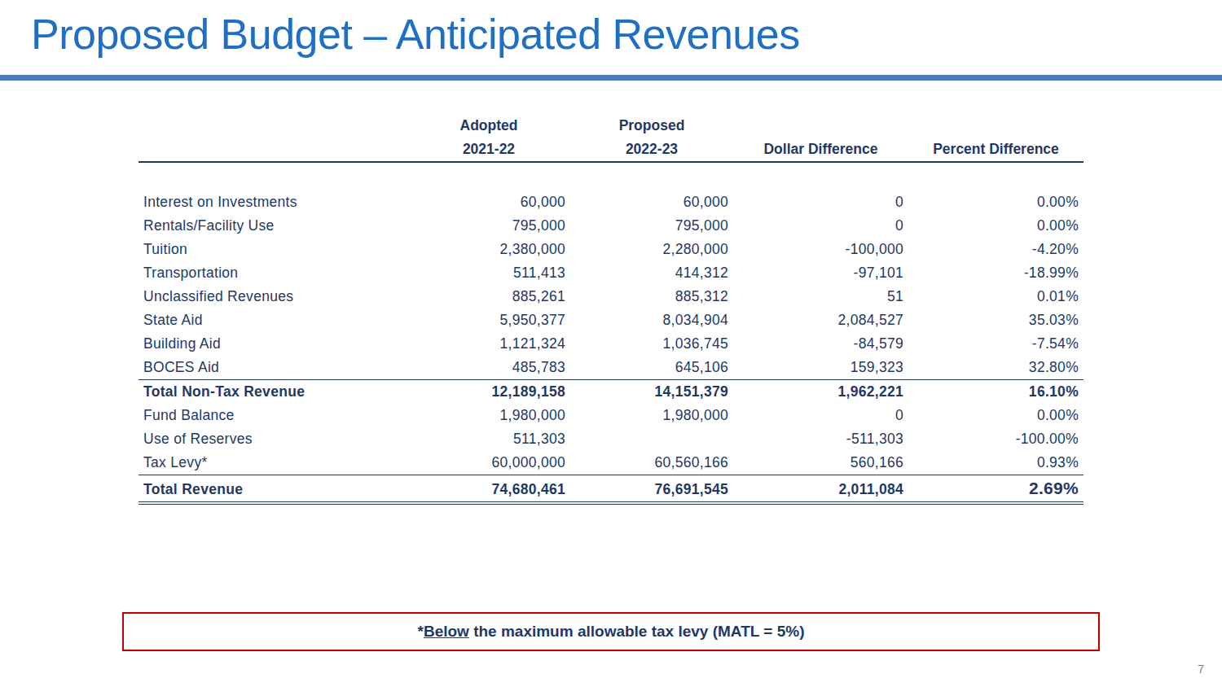Proposed Budget – Anticipated Revenues
| | Adopted | Proposed | | |
| --- | --- | --- | --- | --- |
| | 2021-22 | 2022-23 | Dollar Difference | Percent Difference |
| Interest on Investments | 60,000 | 60,000 | 0 | 0.00% |
| Rentals/Facility Use | 795,000 | 795,000 | 0 | 0.00% |
| Tuition | 2,380,000 | 2,280,000 | -100,000 | -4.20% |
| Transportation | 511,413 | 414,312 | -97,101 | -18.99% |
| Unclassified Revenues | 885,261 | 885,312 | 51 | 0.01% |
| State Aid | 5,950,377 | 8,034,904 | 2,084,527 | 35.03% |
| Building Aid | 1,121,324 | 1,036,745 | -84,579 | -7.54% |
| BOCES Aid | 485,783 | 645,106 | 159,323 | 32.80% |
| Total Non-Tax Revenue | 12,189,158 | 14,151,379 | 1,962,221 | 16.10% |
| Fund Balance | 1,980,000 | 1,980,000 | 0 | 0.00% |
| Use of Reserves | 511,303 | | -511,303 | -100.00% |
| Tax Levy* | 60,000,000 | 60,560,166 | 560,166 | 0.93% |
| Total Revenue | 74,680,461 | 76,691,545 | 2,011,084 | 2.69% |
*Below the maximum allowable tax levy (MATL = 5%)
7